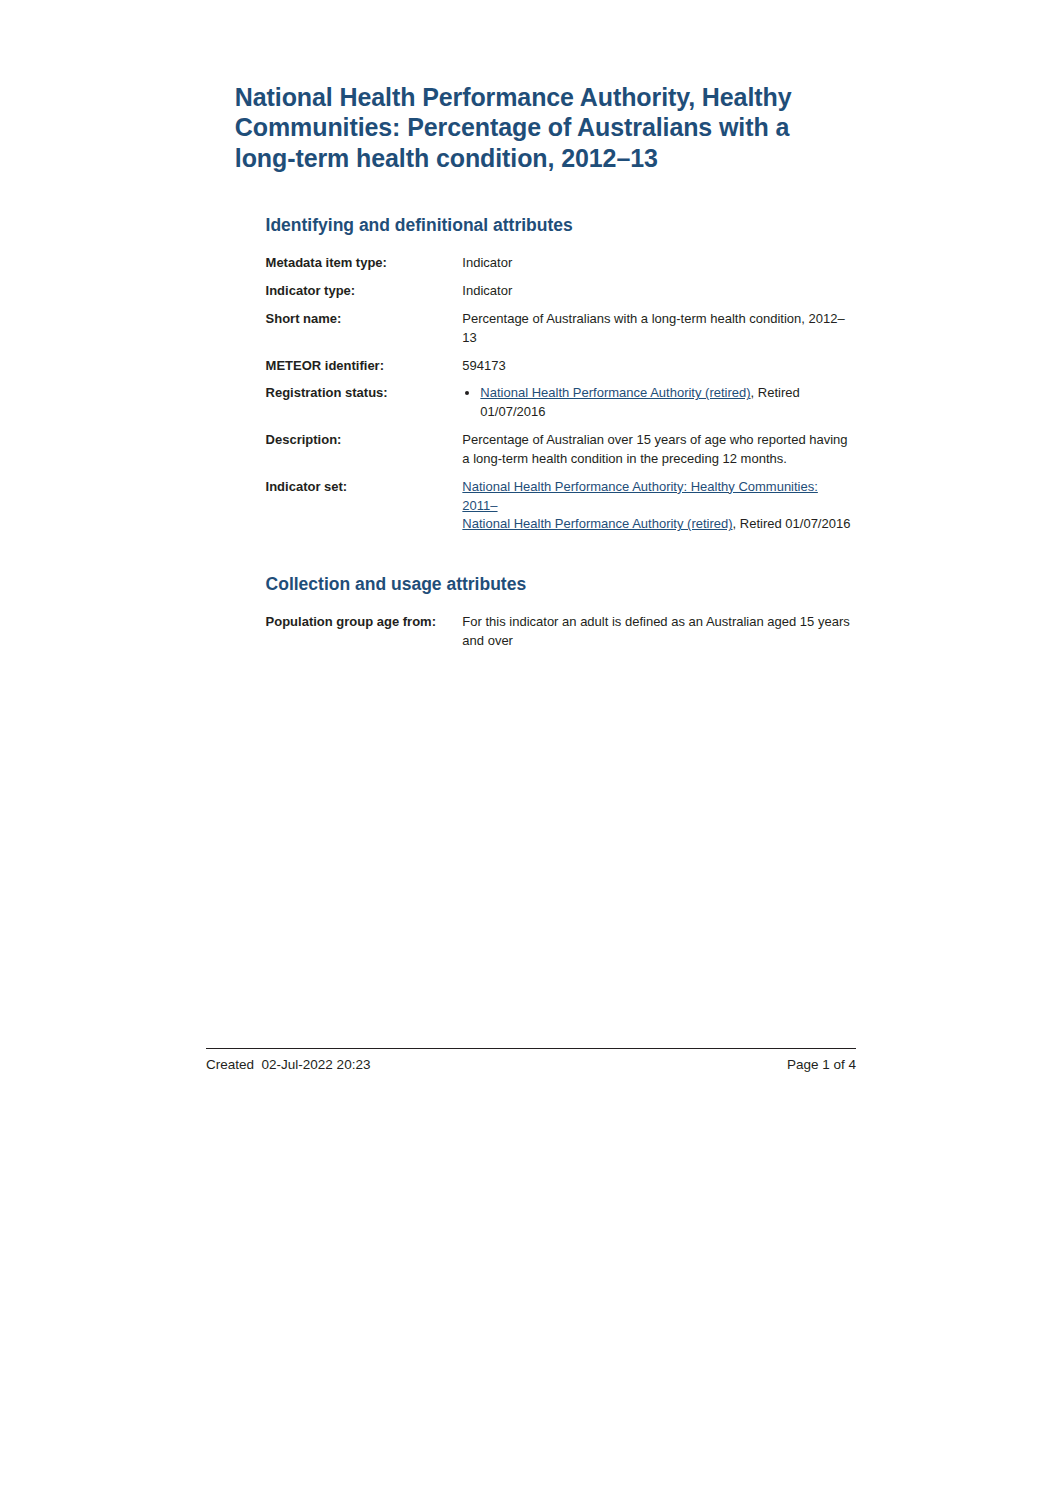National Health Performance Authority, Healthy
Communities: Percentage of Australians with a
long-term health condition, 2012–13
Identifying and definitional attributes
| Metadata item type: | Indicator |
| Indicator type: | Indicator |
| Short name: | Percentage of Australians with a long-term health condition, 2012–13 |
| METEOR identifier: | 594173 |
| Registration status: | National Health Performance Authority (retired) , Retired 01/07/2016 |
| Description: | Percentage of Australian over 15 years of age who reported having a long-term health condition in the preceding 12 months. |
| Indicator set: | National Health Performance Authority: Healthy Communities: 2011– National Health Performance Authority (retired) , Retired 01/07/2016 |
Collection and usage attributes
| Population group age from: | For this indicator an adult is defined as an Australian aged 15 years and over |
Created 02-Jul-2022 20:23
Page 1 of 4